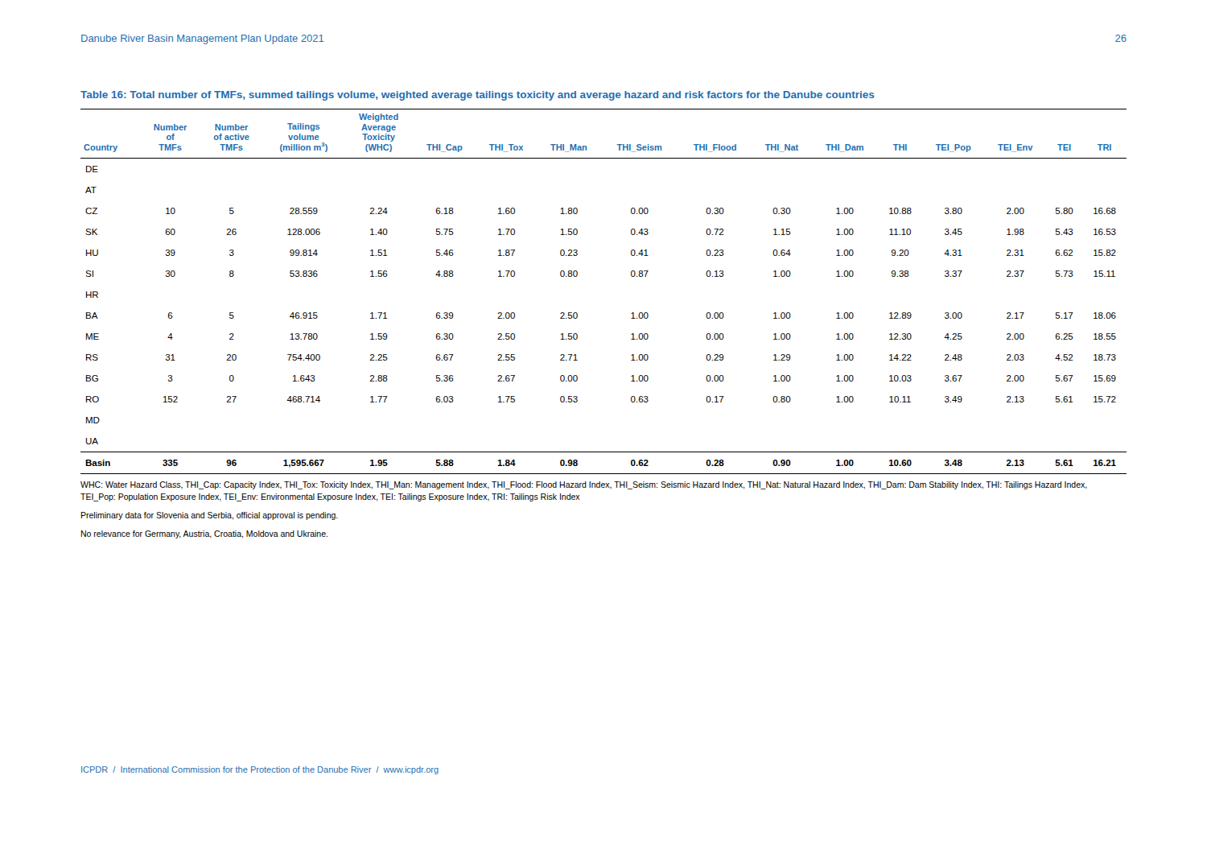Danube River Basin Management Plan Update 2021
26
Table 16: Total number of TMFs, summed tailings volume, weighted average tailings toxicity and average hazard and risk factors for the Danube countries
| Country | Number of TMFs | Number of active TMFs | Tailings volume (million m 3 ) | Weighted Average Toxicity (WHC) | THI_Cap | THI_Tox | THI_Man | THI_Seism | THI_Flood | THI_Nat | THI_Dam | THI | TEI_Pop | TEI_Env | TEI | TRI |
| --- | --- | --- | --- | --- | --- | --- | --- | --- | --- | --- | --- | --- | --- | --- | --- | --- |
| DE | | | | | | | | | | | | | | | | |
| AT | | | | | | | | | | | | | | | | |
| CZ | 10 | 5 | 28.559 | 2.24 | 6.18 | 1.60 | 1.80 | 0.00 | 0.30 | 0.30 | 1.00 | 10.88 | 3.80 | 2.00 | 5.80 | 16.68 |
| SK | 60 | 26 | 128.006 | 1.40 | 5.75 | 1.70 | 1.50 | 0.43 | 0.72 | 1.15 | 1.00 | 11.10 | 3.45 | 1.98 | 5.43 | 16.53 |
| HU | 39 | 3 | 99.814 | 1.51 | 5.46 | 1.87 | 0.23 | 0.41 | 0.23 | 0.64 | 1.00 | 9.20 | 4.31 | 2.31 | 6.62 | 15.82 |
| SI | 30 | 8 | 53.836 | 1.56 | 4.88 | 1.70 | 0.80 | 0.87 | 0.13 | 1.00 | 1.00 | 9.38 | 3.37 | 2.37 | 5.73 | 15.11 |
| HR | | | | | | | | | | | | | | | | |
| BA | 6 | 5 | 46.915 | 1.71 | 6.39 | 2.00 | 2.50 | 1.00 | 0.00 | 1.00 | 1.00 | 12.89 | 3.00 | 2.17 | 5.17 | 18.06 |
| ME | 4 | 2 | 13.780 | 1.59 | 6.30 | 2.50 | 1.50 | 1.00 | 0.00 | 1.00 | 1.00 | 12.30 | 4.25 | 2.00 | 6.25 | 18.55 |
| RS | 31 | 20 | 754.400 | 2.25 | 6.67 | 2.55 | 2.71 | 1.00 | 0.29 | 1.29 | 1.00 | 14.22 | 2.48 | 2.03 | 4.52 | 18.73 |
| BG | 3 | 0 | 1.643 | 2.88 | 5.36 | 2.67 | 0.00 | 1.00 | 0.00 | 1.00 | 1.00 | 10.03 | 3.67 | 2.00 | 5.67 | 15.69 |
| RO | 152 | 27 | 468.714 | 1.77 | 6.03 | 1.75 | 0.53 | 0.63 | 0.17 | 0.80 | 1.00 | 10.11 | 3.49 | 2.13 | 5.61 | 15.72 |
| MD | | | | | | | | | | | | | | | | |
| UA | | | | | | | | | | | | | | | | |
| Basin | 335 | 96 | 1,595.667 | 1.95 | 5.88 | 1.84 | 0.98 | 0.62 | 0.28 | 0.90 | 1.00 | 10.60 | 3.48 | 2.13 | 5.61 | 16.21 |
WHC: Water Hazard Class, THI_Cap: Capacity Index, THI_Tox: Toxicity Index, THI_Man: Management Index, THI_Flood: Flood Hazard Index, THI_Seism: Seismic Hazard Index, THI_Nat: Natural Hazard Index, THI_Dam: Dam Stability Index, THI: Tailings Hazard Index, TEI_Pop: Population Exposure Index, TEI_Env: Environmental Exposure Index, TEI: Tailings Exposure Index, TRI: Tailings Risk Index
Preliminary data for Slovenia and Serbia, official approval is pending.
No relevance for Germany, Austria, Croatia, Moldova and Ukraine.
ICPDR / International Commission for the Protection of the Danube River / www.icpdr.org